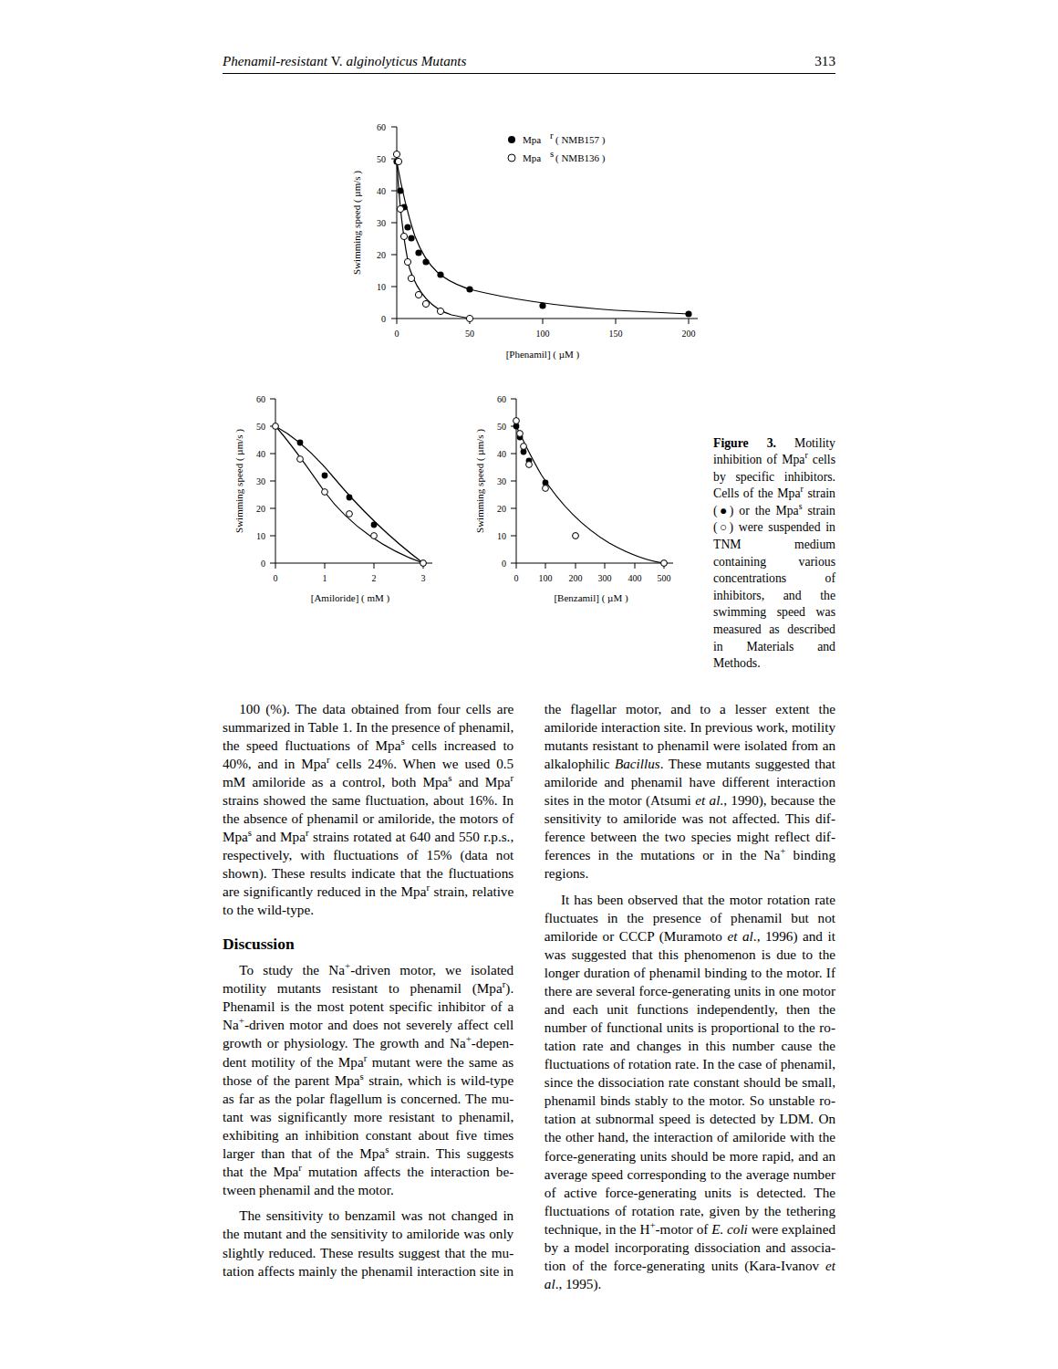Phenamil-resistant V. alginolyticus Mutants
313
60 50 40 30 20 10 0 0 50 100 150 200 Swimming speed ( µm/s ) [Phenamil] ( µM ) Mpa r ( NMB157 ) Mpa s ( NMB136 )
60 50 40 30 20 10 0 0 1 2 3 Swimming speed ( µm/s ) [Amiloride] ( mM ) 60 50 40 30 20 10 0 0 100 200 300 400 500 Swimming speed ( µm/s ) [Benzamil] ( µM )
Figure 3. Motility inhibition of Mpar cells by specific inhibitors. Cells of the Mpar strain (●) or the Mpas strain (○) were suspended in TNM medium containing various concentrations of inhibitors, and the swimming speed was measured as described in Materials and Methods.
100 (%). The data obtained from four cells are summarized in Table 1. In the presence of phenamil, the speed fluctuations of Mpas cells increased to 40%, and in Mpar cells 24%. When we used 0.5 mM amiloride as a control, both Mpas and Mpar strains showed the same fluctuation, about 16%. In the absence of phenamil or amiloride, the motors of Mpas and Mpar strains rotated at 640 and 550 r.p.s., respectively, with fluctuations of 15% (data not shown). These results indicate that the fluctuations are significantly reduced in the Mpar strain, relative to the wild-type.
Discussion
To study the Na+-driven motor, we isolated motility mutants resistant to phenamil (Mpar). Phenamil is the most potent specific inhibitor of a Na+-driven motor and does not severely affect cell growth or physiology. The growth and Na+-dependent motility of the Mpar mutant were the same as those of the parent Mpas strain, which is wild-type as far as the polar flagellum is concerned. The mutant was significantly more resistant to phenamil, exhibiting an inhibition constant about five times larger than that of the Mpas strain. This suggests that the Mpar mutation affects the interaction between phenamil and the motor.
The sensitivity to benzamil was not changed in the mutant and the sensitivity to amiloride was only slightly reduced. These results suggest that the mutation affects mainly the phenamil interaction site in the flagellar motor, and to a lesser extent the amiloride interaction site. In previous work, motility mutants resistant to phenamil were isolated from an alkalophilic Bacillus. These mutants suggested that amiloride and phenamil have different interaction sites in the motor (Atsumi et al., 1990), because the sensitivity to amiloride was not affected. This difference between the two species might reflect differences in the mutations or in the Na+ binding regions.
It has been observed that the motor rotation rate fluctuates in the presence of phenamil but not amiloride or CCCP (Muramoto et al., 1996) and it was suggested that this phenomenon is due to the longer duration of phenamil binding to the motor. If there are several force-generating units in one motor and each unit functions independently, then the number of functional units is proportional to the rotation rate and changes in this number cause the fluctuations of rotation rate. In the case of phenamil, since the dissociation rate constant should be small, phenamil binds stably to the motor. So unstable rotation at subnormal speed is detected by LDM. On the other hand, the interaction of amiloride with the force-generating units should be more rapid, and an average speed corresponding to the average number of active force-generating units is detected. The fluctuations of rotation rate, given by the tethering technique, in the H+-motor of E. coli were explained by a model incorporating dissociation and association of the force-generating units (Kara-Ivanov et al., 1995).